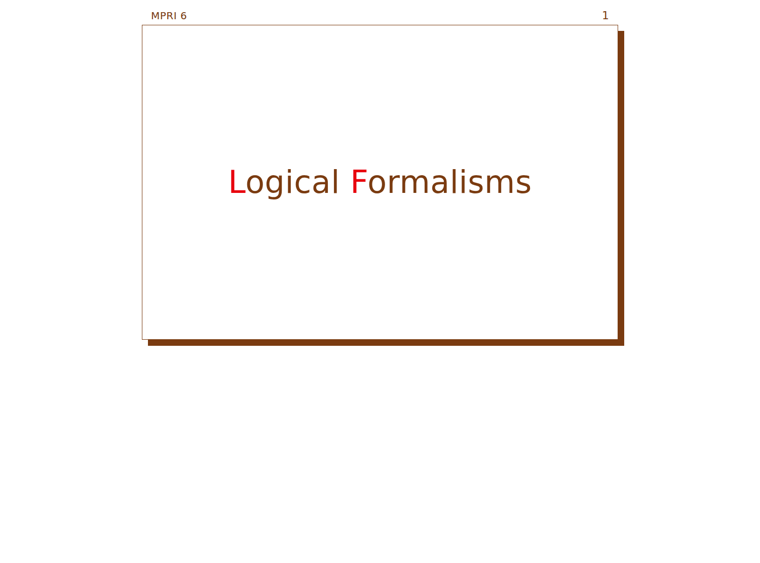MPRI 6 1
Logical Formalisms